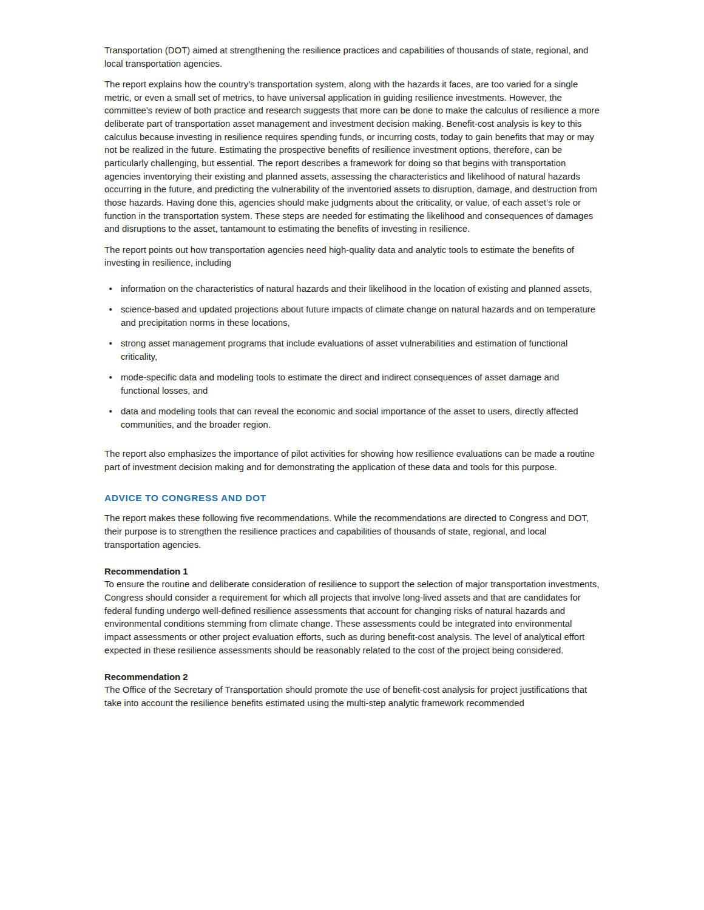Transportation (DOT) aimed at strengthening the resilience practices and capabilities of thousands of state, regional, and local transportation agencies.
The report explains how the country’s transportation system, along with the hazards it faces, are too varied for a single metric, or even a small set of metrics, to have universal application in guiding resilience investments. However, the committee’s review of both practice and research suggests that more can be done to make the calculus of resilience a more deliberate part of transportation asset management and investment decision making. Benefit-cost analysis is key to this calculus because investing in resilience requires spending funds, or incurring costs, today to gain benefits that may or may not be realized in the future. Estimating the prospective benefits of resilience investment options, therefore, can be particularly challenging, but essential. The report describes a framework for doing so that begins with transportation agencies inventorying their existing and planned assets, assessing the characteristics and likelihood of natural hazards occurring in the future, and predicting the vulnerability of the inventoried assets to disruption, damage, and destruction from those hazards. Having done this, agencies should make judgments about the criticality, or value, of each asset’s role or function in the transportation system. These steps are needed for estimating the likelihood and consequences of damages and disruptions to the asset, tantamount to estimating the benefits of investing in resilience.
The report points out how transportation agencies need high-quality data and analytic tools to estimate the benefits of investing in resilience, including
information on the characteristics of natural hazards and their likelihood in the location of existing and planned assets,
science-based and updated projections about future impacts of climate change on natural hazards and on temperature and precipitation norms in these locations,
strong asset management programs that include evaluations of asset vulnerabilities and estimation of functional criticality,
mode-specific data and modeling tools to estimate the direct and indirect consequences of asset damage and functional losses, and
data and modeling tools that can reveal the economic and social importance of the asset to users, directly affected communities, and the broader region.
The report also emphasizes the importance of pilot activities for showing how resilience evaluations can be made a routine part of investment decision making and for demonstrating the application of these data and tools for this purpose.
Advice to Congress and DOT
The report makes these following five recommendations. While the recommendations are directed to Congress and DOT, their purpose is to strengthen the resilience practices and capabilities of thousands of state, regional, and local transportation agencies.
Recommendation 1
To ensure the routine and deliberate consideration of resilience to support the selection of major transportation investments, Congress should consider a requirement for which all projects that involve long-lived assets and that are candidates for federal funding undergo well-defined resilience assessments that account for changing risks of natural hazards and environmental conditions stemming from climate change. These assessments could be integrated into environmental impact assessments or other project evaluation efforts, such as during benefit-cost analysis. The level of analytical effort expected in these resilience assessments should be reasonably related to the cost of the project being considered.
Recommendation 2
The Office of the Secretary of Transportation should promote the use of benefit-cost analysis for project justifications that take into account the resilience benefits estimated using the multi-step analytic framework recommended